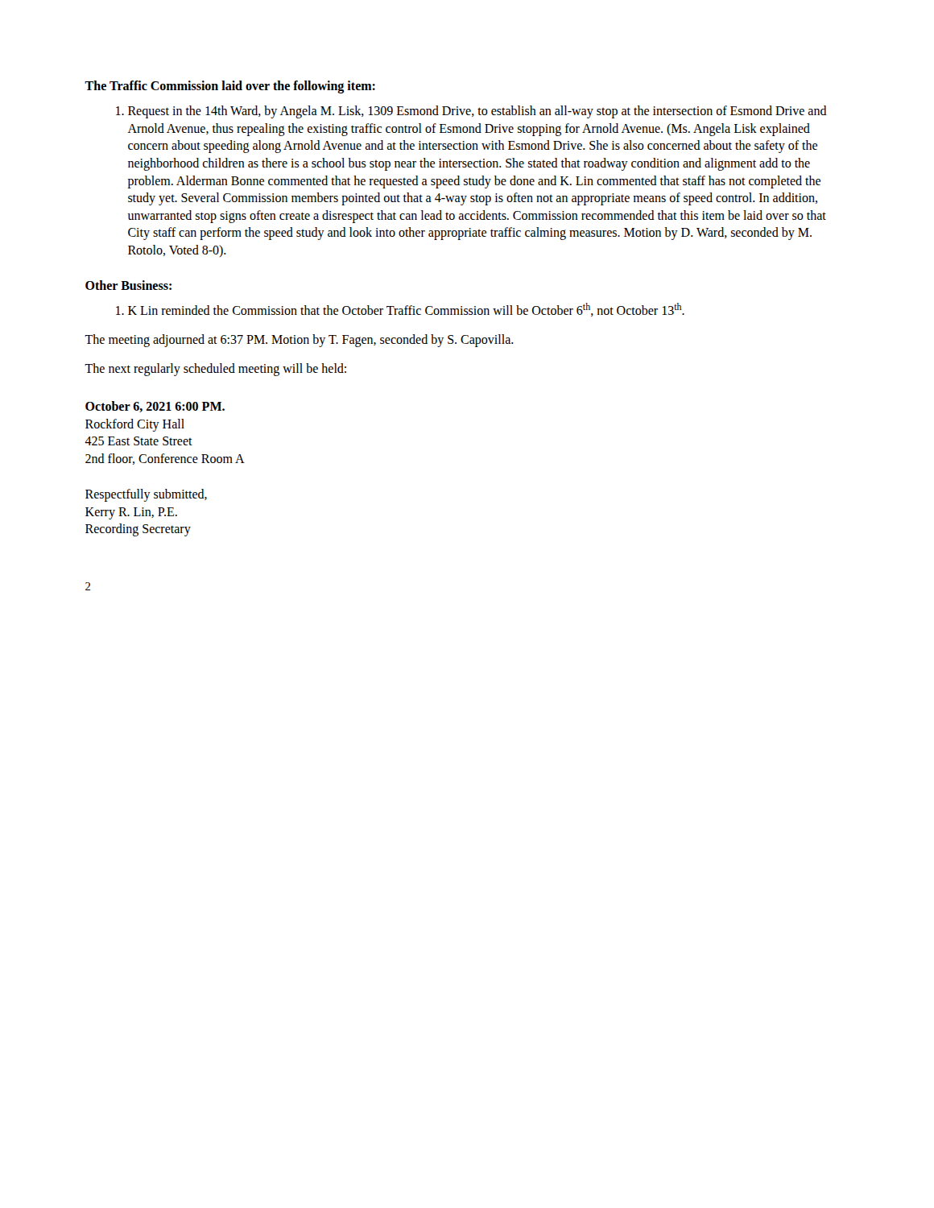The Traffic Commission laid over the following item:
Request in the 14th Ward, by Angela M. Lisk, 1309 Esmond Drive, to establish an all-way stop at the intersection of Esmond Drive and Arnold Avenue, thus repealing the existing traffic control of Esmond Drive stopping for Arnold Avenue. (Ms. Angela Lisk explained concern about speeding along Arnold Avenue and at the intersection with Esmond Drive. She is also concerned about the safety of the neighborhood children as there is a school bus stop near the intersection. She stated that roadway condition and alignment add to the problem. Alderman Bonne commented that he requested a speed study be done and K. Lin commented that staff has not completed the study yet. Several Commission members pointed out that a 4-way stop is often not an appropriate means of speed control. In addition, unwarranted stop signs often create a disrespect that can lead to accidents. Commission recommended that this item be laid over so that City staff can perform the speed study and look into other appropriate traffic calming measures. Motion by D. Ward, seconded by M. Rotolo, Voted 8-0).
Other Business:
K Lin reminded the Commission that the October Traffic Commission will be October 6th, not October 13th.
The meeting adjourned at 6:37 PM. Motion by T. Fagen, seconded by S. Capovilla.
The next regularly scheduled meeting will be held:
October 6, 2021 6:00 PM.
Rockford City Hall
425 East State Street
2nd floor, Conference Room A
Respectfully submitted,
Kerry R. Lin, P.E.
Recording Secretary
2